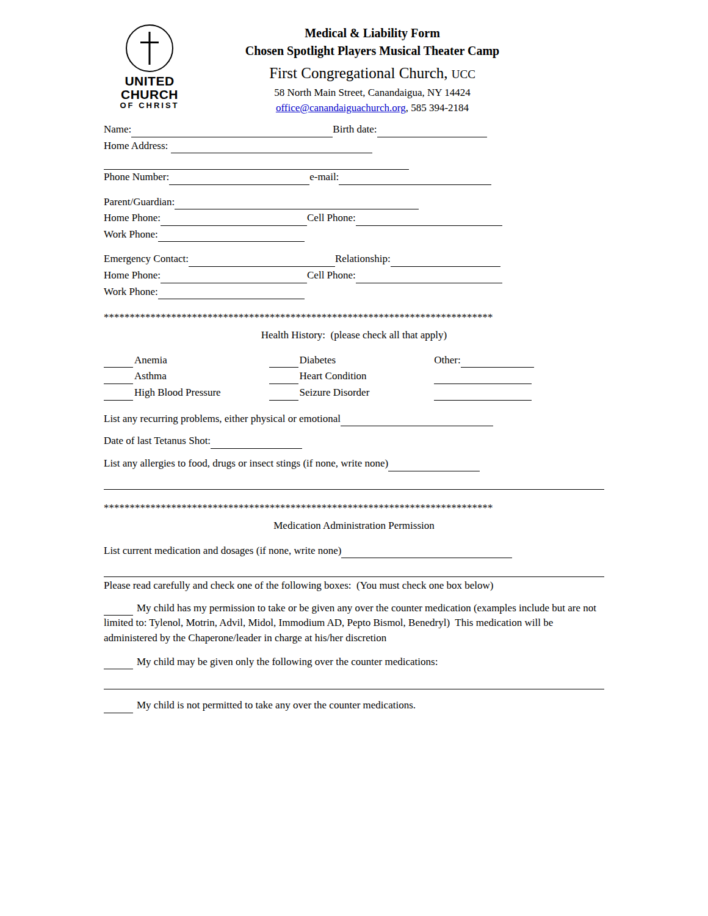UNITED CHURCH
OF CHRIST
Medical & Liability Form
Chosen Spotlight Players Musical Theater Camp
First Congregational Church, UCC
58 North Main Street, Canandaigua, NY 14424
office@canandaiguachurch.org, 585 394-2184
Name: Birth date:
Home Address:
Phone Number: e-mail:
Parent/Guardian:
Home Phone: Cell Phone:
Work Phone:
Emergency Contact: Relationship:
Home Phone: Cell Phone:
Work Phone:
***************************************************************************
Health History: (please check all that apply)
| Anemia | Diabetes | Other: |
| Asthma | Heart Condition | |
| High Blood Pressure | Seizure Disorder | |
List any recurring problems, either physical or emotional
Date of last Tetanus Shot:
List any allergies to food, drugs or insect stings (if none, write none)
***************************************************************************
Medication Administration Permission
List current medication and dosages (if none, write none)
Please read carefully and check one of the following boxes: (You must check one box below)
My child has my permission to take or be given any over the counter medication (examples include but are not limited to: Tylenol, Motrin, Advil, Midol, Immodium AD, Pepto Bismol, Benedryl) This medication will be administered by the Chaperone/leader in charge at his/her discretion
My child may be given only the following over the counter medications:
My child is not permitted to take any over the counter medications.